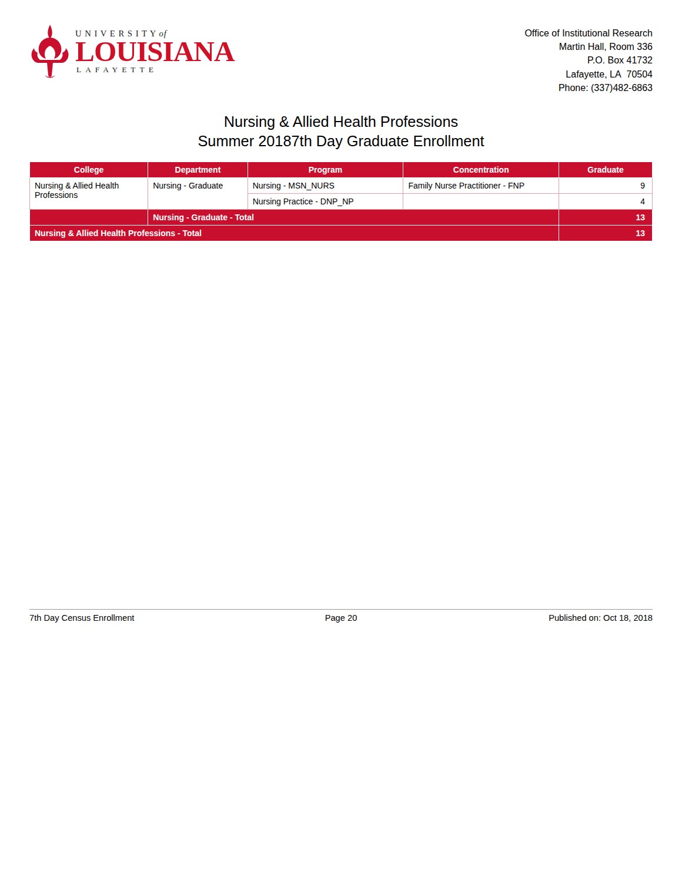U N I V E R S I T Y of
LOUISIANA
LAFAYETTE
Office of Institutional Research
Martin Hall, Room 336
P.O. Box 41732
Lafayette, LA 70504
Phone: (337)482-6863
Nursing & Allied Health Professions Summer 20187th Day Graduate Enrollment
| College | Department | Program | Concentration | Graduate |
| --- | --- | --- | --- | --- |
| Nursing & Allied Health Professions | Nursing - Graduate | Nursing - MSN_NURS | Family Nurse Practitioner - FNP | 9 |
| Nursing Practice - DNP_NP | | 4 |
| | Nursing - Graduate - Total | 13 |
| Nursing & Allied Health Professions - Total | 13 |
7th Day Census Enrollment
Page 20
Published on: Oct 18, 2018